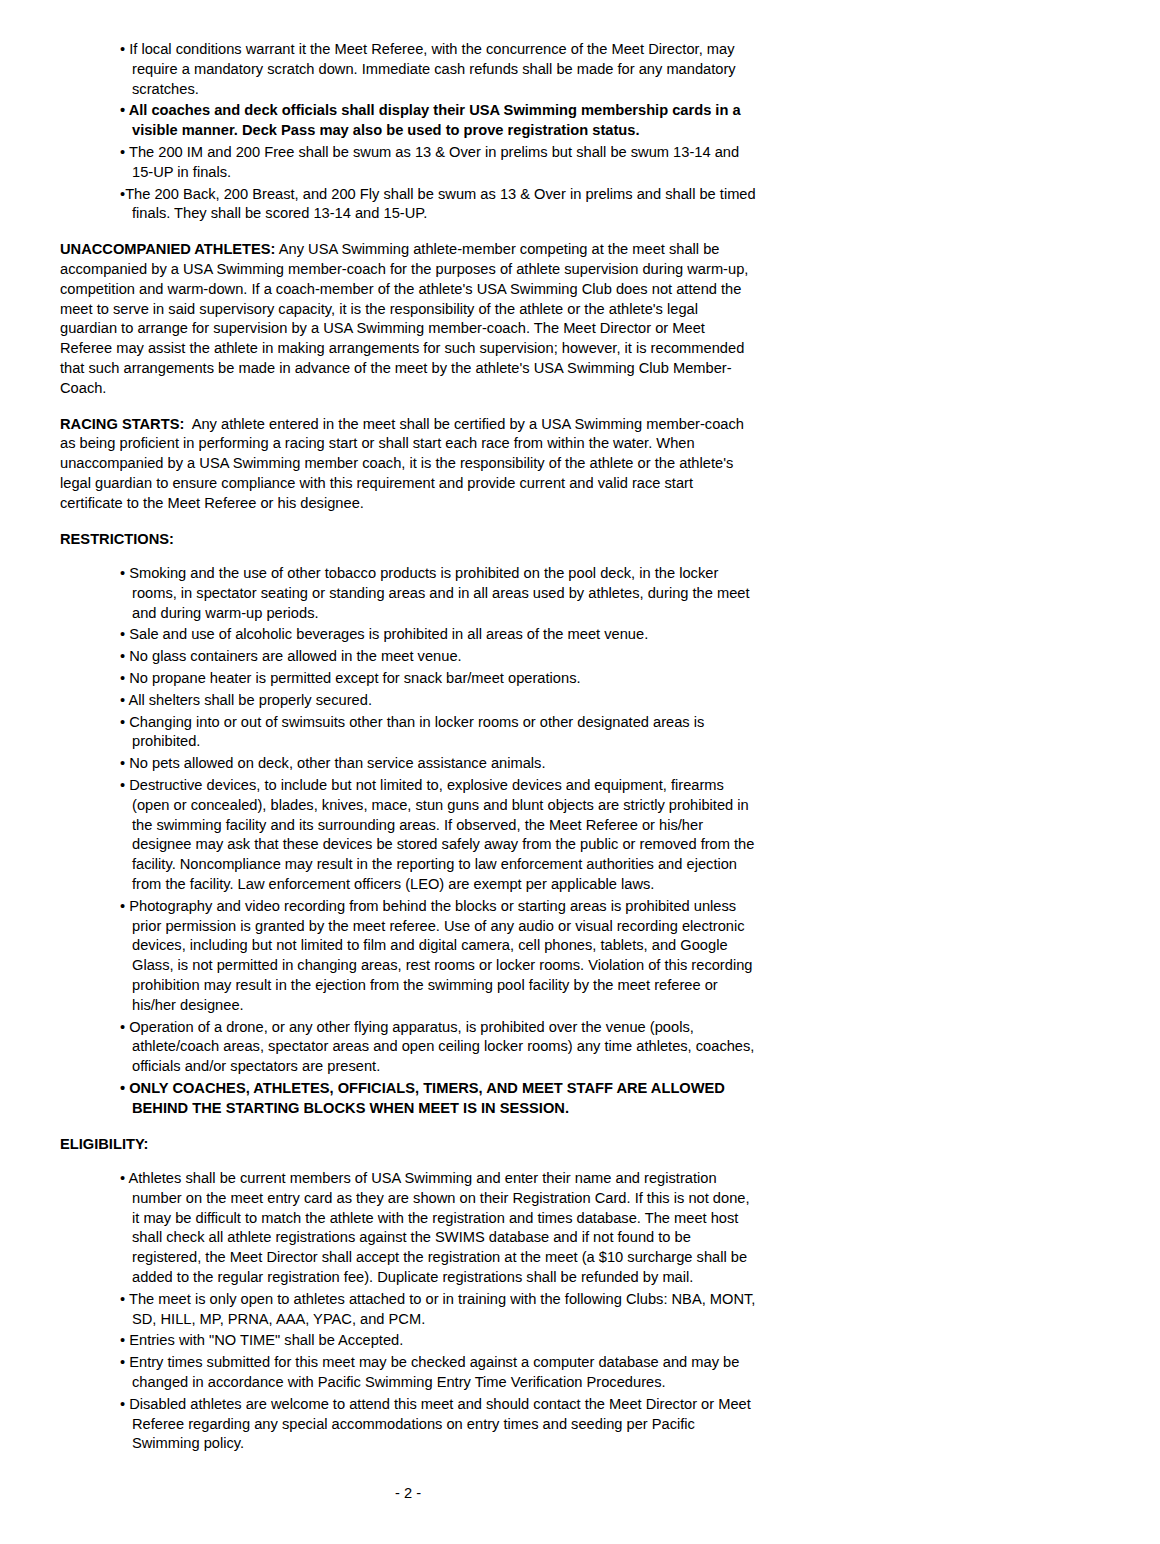• If local conditions warrant it the Meet Referee, with the concurrence of the Meet Director, may require a mandatory scratch down. Immediate cash refunds shall be made for any mandatory scratches.
• All coaches and deck officials shall display their USA Swimming membership cards in a visible manner. Deck Pass may also be used to prove registration status.
• The 200 IM and 200 Free shall be swum as 13 & Over in prelims but shall be swum 13-14 and 15-UP in finals.
•The 200 Back, 200 Breast, and 200 Fly shall be swum as 13 & Over in prelims and shall be timed finals. They shall be scored 13-14 and 15-UP.
UNACCOMPANIED ATHLETES: Any USA Swimming athlete-member competing at the meet shall be accompanied by a USA Swimming member-coach for the purposes of athlete supervision during warm-up, competition and warm-down. If a coach-member of the athlete's USA Swimming Club does not attend the meet to serve in said supervisory capacity, it is the responsibility of the athlete or the athlete's legal guardian to arrange for supervision by a USA Swimming member-coach. The Meet Director or Meet Referee may assist the athlete in making arrangements for such supervision; however, it is recommended that such arrangements be made in advance of the meet by the athlete's USA Swimming Club Member-Coach.
RACING STARTS: Any athlete entered in the meet shall be certified by a USA Swimming member-coach as being proficient in performing a racing start or shall start each race from within the water. When unaccompanied by a USA Swimming member coach, it is the responsibility of the athlete or the athlete's legal guardian to ensure compliance with this requirement and provide current and valid race start certificate to the Meet Referee or his designee.
RESTRICTIONS:
• Smoking and the use of other tobacco products is prohibited on the pool deck, in the locker rooms, in spectator seating or standing areas and in all areas used by athletes, during the meet and during warm-up periods.
• Sale and use of alcoholic beverages is prohibited in all areas of the meet venue.
• No glass containers are allowed in the meet venue.
• No propane heater is permitted except for snack bar/meet operations.
• All shelters shall be properly secured.
• Changing into or out of swimsuits other than in locker rooms or other designated areas is prohibited.
• No pets allowed on deck, other than service assistance animals.
• Destructive devices, to include but not limited to, explosive devices and equipment, firearms (open or concealed), blades, knives, mace, stun guns and blunt objects are strictly prohibited in the swimming facility and its surrounding areas. If observed, the Meet Referee or his/her designee may ask that these devices be stored safely away from the public or removed from the facility. Noncompliance may result in the reporting to law enforcement authorities and ejection from the facility. Law enforcement officers (LEO) are exempt per applicable laws.
• Photography and video recording from behind the blocks or starting areas is prohibited unless prior permission is granted by the meet referee. Use of any audio or visual recording electronic devices, including but not limited to film and digital camera, cell phones, tablets, and Google Glass, is not permitted in changing areas, rest rooms or locker rooms. Violation of this recording prohibition may result in the ejection from the swimming pool facility by the meet referee or his/her designee.
• Operation of a drone, or any other flying apparatus, is prohibited over the venue (pools, athlete/coach areas, spectator areas and open ceiling locker rooms) any time athletes, coaches, officials and/or spectators are present.
• ONLY COACHES, ATHLETES, OFFICIALS, TIMERS, AND MEET STAFF ARE ALLOWED BEHIND THE STARTING BLOCKS WHEN MEET IS IN SESSION.
ELIGIBILITY:
• Athletes shall be current members of USA Swimming and enter their name and registration number on the meet entry card as they are shown on their Registration Card. If this is not done, it may be difficult to match the athlete with the registration and times database. The meet host shall check all athlete registrations against the SWIMS database and if not found to be registered, the Meet Director shall accept the registration at the meet (a $10 surcharge shall be added to the regular registration fee). Duplicate registrations shall be refunded by mail.
• The meet is only open to athletes attached to or in training with the following Clubs: NBA, MONT, SD, HILL, MP, PRNA, AAA, YPAC, and PCM.
• Entries with "NO TIME" shall be Accepted.
• Entry times submitted for this meet may be checked against a computer database and may be changed in accordance with Pacific Swimming Entry Time Verification Procedures.
• Disabled athletes are welcome to attend this meet and should contact the Meet Director or Meet Referee regarding any special accommodations on entry times and seeding per Pacific Swimming policy.
- 2 -